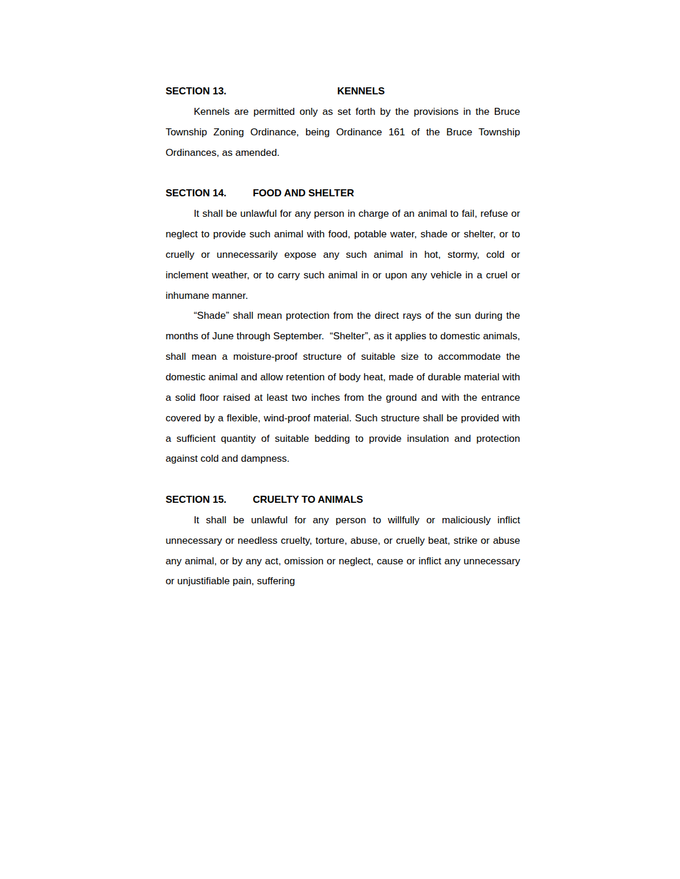SECTION 13. KENNELS
Kennels are permitted only as set forth by the provisions in the Bruce Township Zoning Ordinance, being Ordinance 161 of the Bruce Township Ordinances, as amended.
SECTION 14. FOOD AND SHELTER
It shall be unlawful for any person in charge of an animal to fail, refuse or neglect to provide such animal with food, potable water, shade or shelter, or to cruelly or unnecessarily expose any such animal in hot, stormy, cold or inclement weather, or to carry such animal in or upon any vehicle in a cruel or inhumane manner.
“Shade” shall mean protection from the direct rays of the sun during the months of June through September. “Shelter”, as it applies to domestic animals, shall mean a moisture-proof structure of suitable size to accommodate the domestic animal and allow retention of body heat, made of durable material with a solid floor raised at least two inches from the ground and with the entrance covered by a flexible, wind-proof material. Such structure shall be provided with a sufficient quantity of suitable bedding to provide insulation and protection against cold and dampness.
SECTION 15. CRUELTY TO ANIMALS
It shall be unlawful for any person to willfully or maliciously inflict unnecessary or needless cruelty, torture, abuse, or cruelly beat, strike or abuse any animal, or by any act, omission or neglect, cause or inflict any unnecessary or unjustifiable pain, suffering